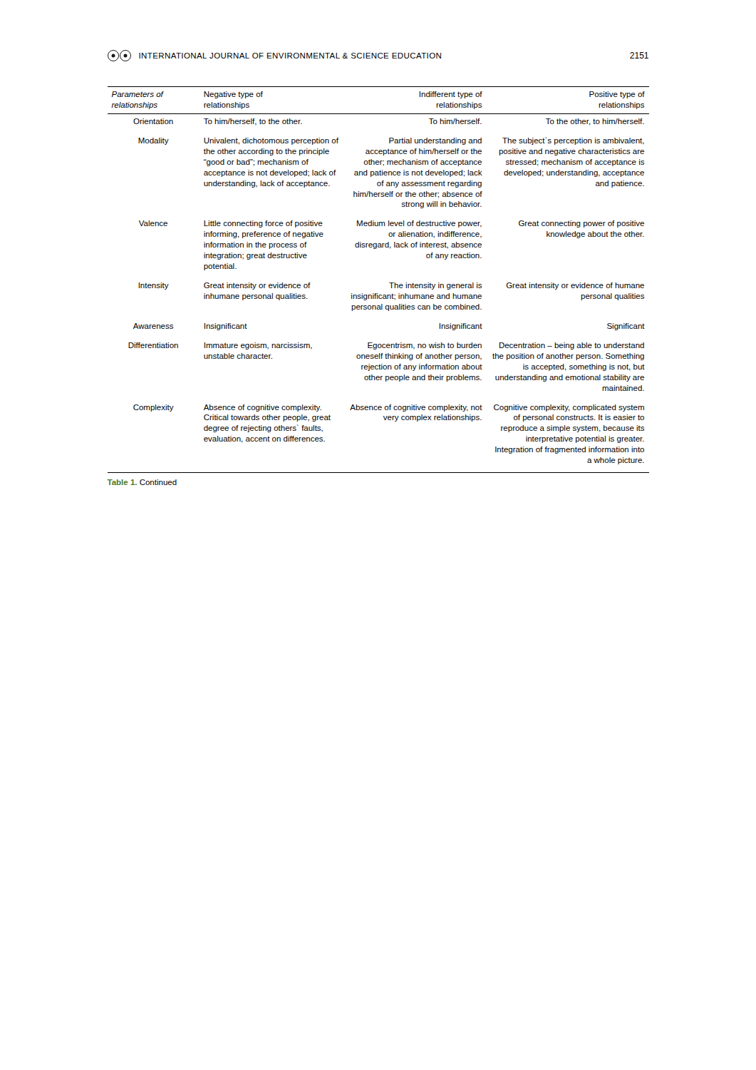International Journal of Environmental & Science Education
2151
| Parameters of relationships | Negative type of relationships | Indifferent type of relationships | Positive type of relationships |
| --- | --- | --- | --- |
| Orientation | To him/herself, to the other. | To him/herself. | To the other, to him/herself. |
| Modality | Univalent, dichotomous perception of the other according to the principle “good or bad”; mechanism of acceptance is not developed; lack of understanding, lack of acceptance. | Partial understanding and acceptance of him/herself or the other; mechanism of acceptance and patience is not developed; lack of any assessment regarding him/herself or the other; absence of strong will in behavior. | The subject`s perception is ambivalent, positive and negative characteristics are stressed; mechanism of acceptance is developed; understanding, acceptance and patience. |
| Valence | Little connecting force of positive informing, preference of negative information in the process of integration; great destructive potential. | Medium level of destructive power, or alienation, indifference, disregard, lack of interest, absence of any reaction. | Great connecting power of positive knowledge about the other. |
| Intensity | Great intensity or evidence of inhumane personal qualities. | The intensity in general is insignificant; inhumane and humane personal qualities can be combined. | Great intensity or evidence of humane personal qualities |
| Awareness | Insignificant | Insignificant | Significant |
| Differentiation | Immature egoism, narcissism, unstable character. | Egocentrism, no wish to burden oneself thinking of another person, rejection of any information about other people and their problems. | Decentration – being able to understand the position of another person. Something is accepted, something is not, but understanding and emotional stability are maintained. |
| Complexity | Absence of cognitive complexity. Critical towards other people, great degree of rejecting others` faults, evaluation, accent on differences. | Absence of cognitive complexity, not very complex relationships. | Cognitive complexity, complicated system of personal constructs. It is easier to reproduce a simple system, because its interpretative potential is greater. Integration of fragmented information into a whole picture. |
Table 1. Continued